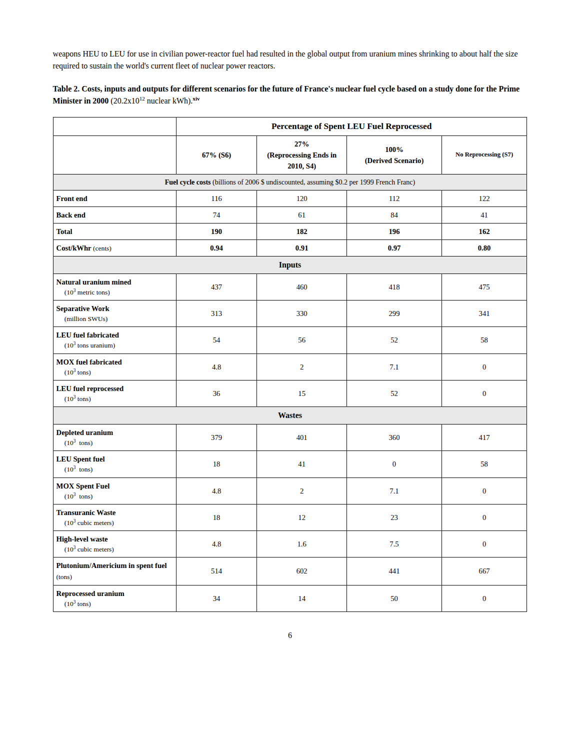weapons HEU to LEU for use in civilian power-reactor fuel had resulted in the global output from uranium mines shrinking to about half the size required to sustain the world's current fleet of nuclear power reactors.
Table 2. Costs, inputs and outputs for different scenarios for the future of France's nuclear fuel cycle based on a study done for the Prime Minister in 2000 (20.2x1012 nuclear kWh).xiv
| | Percentage of Spent LEU Fuel Reprocessed |
| | 67% (S6) | 27% (Reprocessing Ends in 2010, S4) | 100% (Derived Scenario) | No Reprocessing (S7) |
| Fuel cycle costs (billions of 2006 $ undiscounted, assuming $0.2 per 1999 French Franc) |
| Front end | 116 | 120 | 112 | 122 |
| Back end | 74 | 61 | 84 | 41 |
| Total | 190 | 182 | 196 | 162 |
| Cost/kWhr (cents) | 0.94 | 0.91 | 0.97 | 0.80 |
| Inputs |
| Natural uranium mined (10 3 metric tons) | 437 | 460 | 418 | 475 |
| Separative Work (million SWUs) | 313 | 330 | 299 | 341 |
| LEU fuel fabricated (10 3 tons uranium) | 54 | 56 | 52 | 58 |
| MOX fuel fabricated (10 3 tons) | 4.8 | 2 | 7.1 | 0 |
| LEU fuel reprocessed (10 3 tons) | 36 | 15 | 52 | 0 |
| Wastes |
| Depleted uranium (10 3 tons) | 379 | 401 | 360 | 417 |
| LEU Spent fuel (10 3 tons) | 18 | 41 | 0 | 58 |
| MOX Spent Fuel (10 3 tons) | 4.8 | 2 | 7.1 | 0 |
| Transuranic Waste (10 3 cubic meters) | 18 | 12 | 23 | 0 |
| High-level waste (10 3 cubic meters) | 4.8 | 1.6 | 7.5 | 0 |
| Plutonium/Americium in spent fuel (tons) | 514 | 602 | 441 | 667 |
| Reprocessed uranium (10 3 tons) | 34 | 14 | 50 | 0 |
6